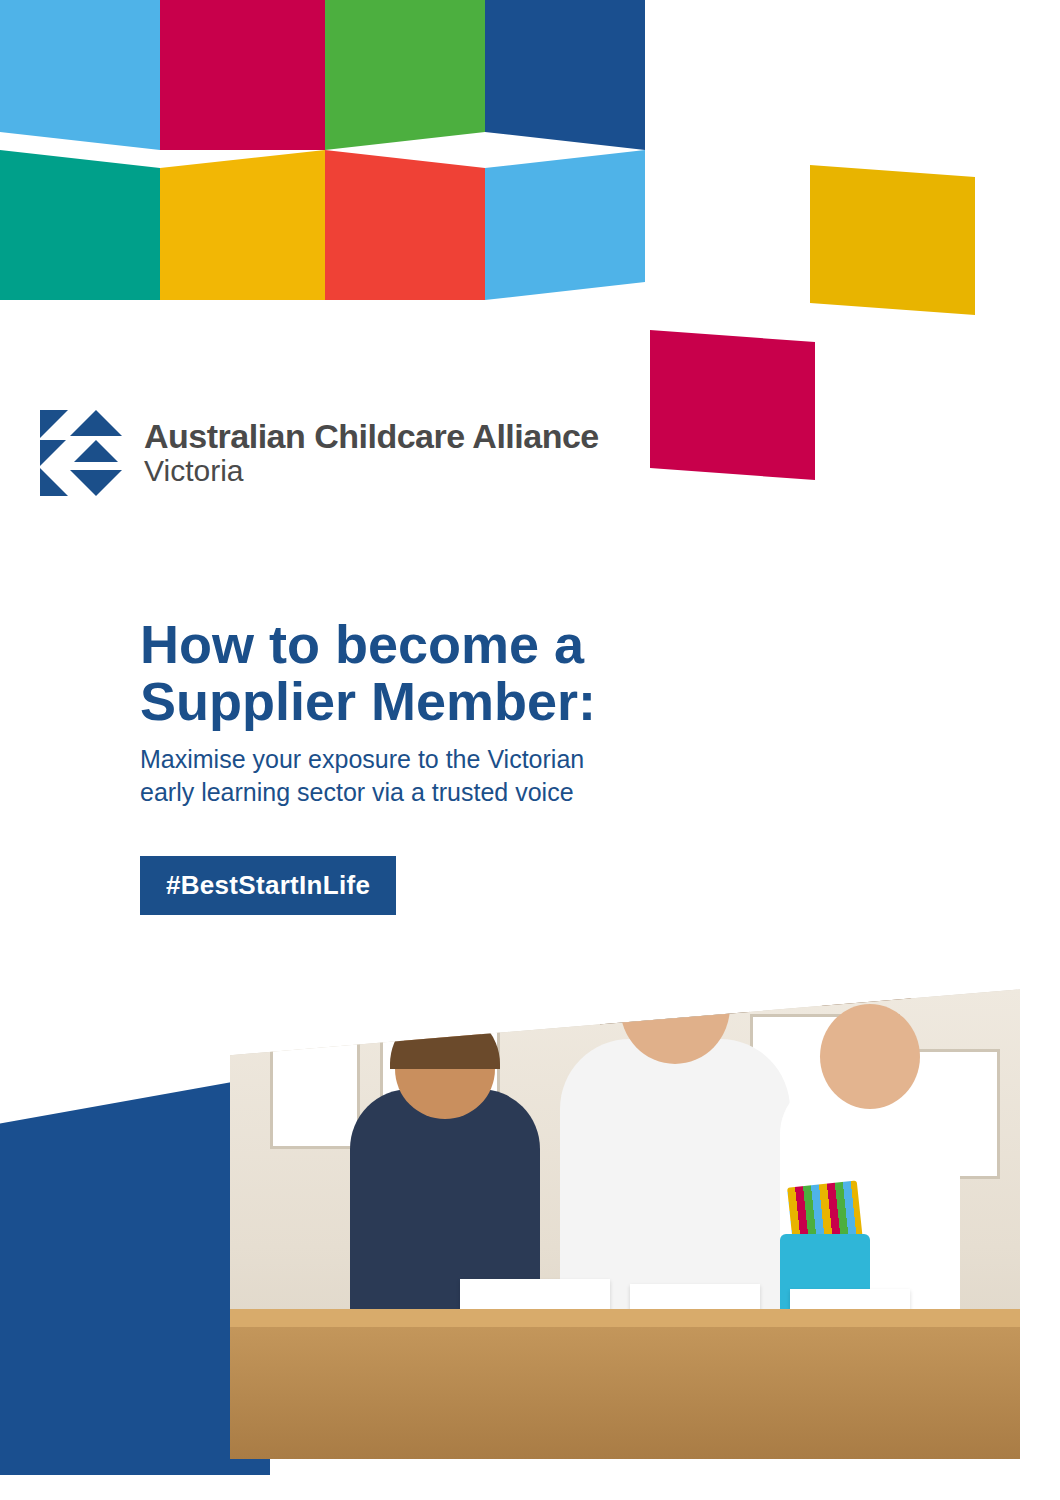Australian Childcare Alliance
Victoria
How to become a
Supplier Member:
Maximise your exposure to the Victorian
early learning sector via a trusted voice
#BestStartInLife
Cover page: How to become a Supplier Member — Maximise your exposure to the Victorian early learning sector via a trusted voice. #BestStartInLife. Australian Childcare Alliance Victoria.